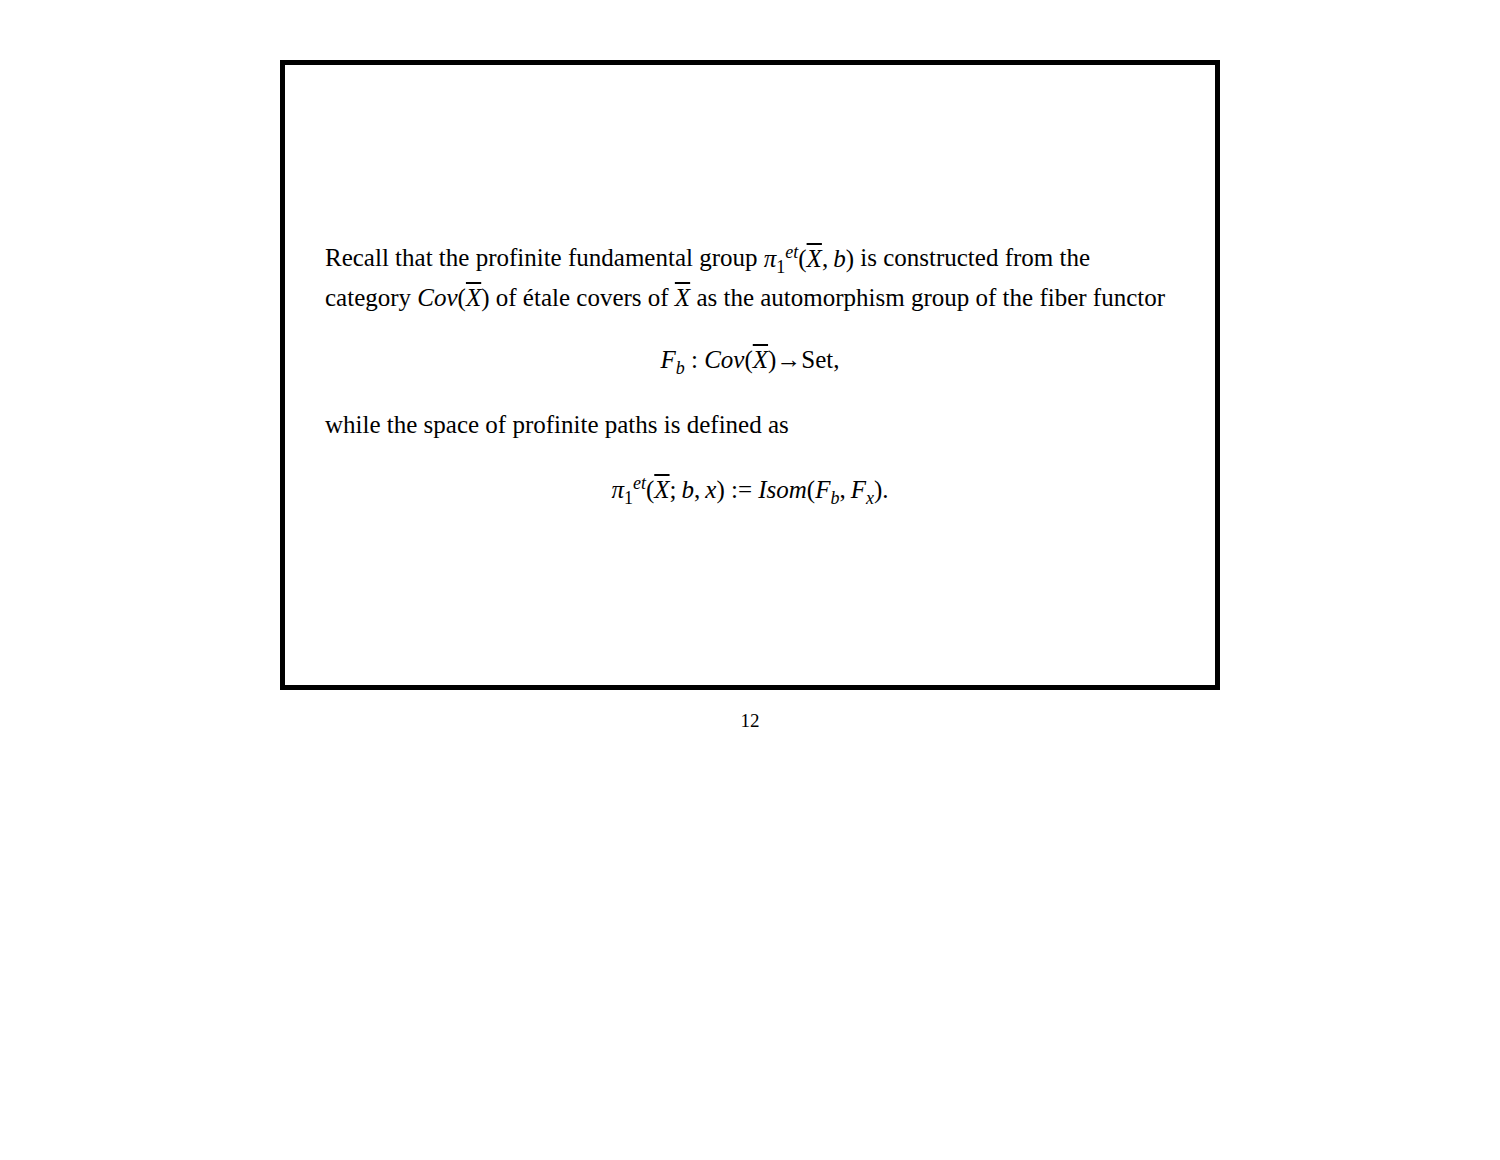Recall that the profinite fundamental group π 1 et(X, b) is constructed from the category Cov(X) of étale covers of X as the automorphism group of the fiber functor
Fb : Cov(X)→Set,
while the space of profinite paths is defined as
π 1 et(X; b, x) := Isom(Fb, Fx).
12